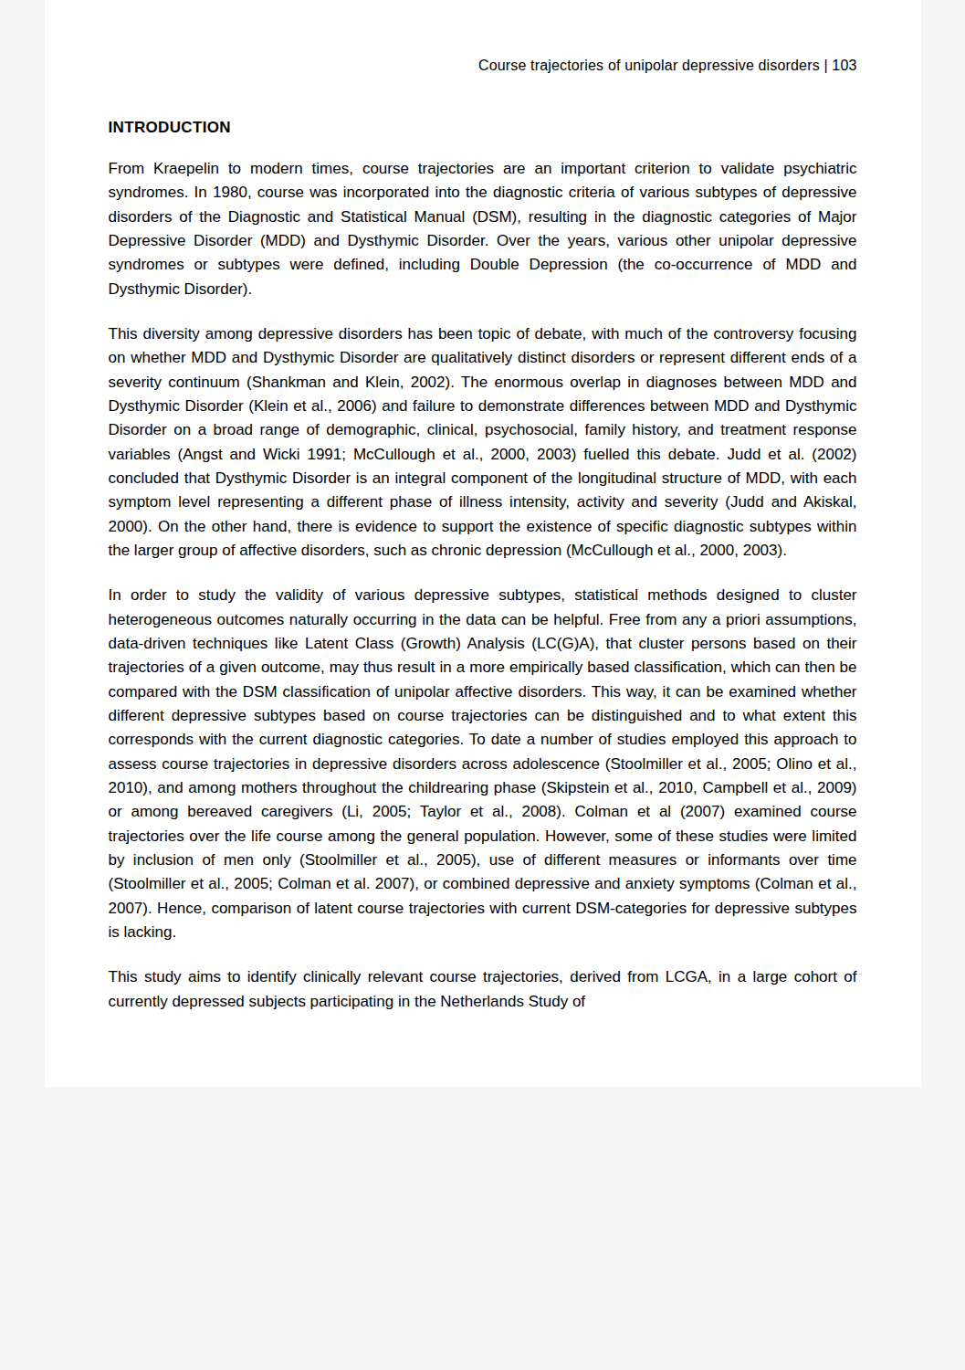Course trajectories of unipolar depressive disorders | 103
INTRODUCTION
From Kraepelin to modern times, course trajectories are an important criterion to validate psychiatric syndromes. In 1980, course was incorporated into the diagnostic criteria of various subtypes of depressive disorders of the Diagnostic and Statistical Manual (DSM), resulting in the diagnostic categories of Major Depressive Disorder (MDD) and Dysthymic Disorder. Over the years, various other unipolar depressive syndromes or subtypes were defined, including Double Depression (the co-occurrence of MDD and Dysthymic Disorder).
This diversity among depressive disorders has been topic of debate, with much of the controversy focusing on whether MDD and Dysthymic Disorder are qualitatively distinct disorders or represent different ends of a severity continuum (Shankman and Klein, 2002). The enormous overlap in diagnoses between MDD and Dysthymic Disorder (Klein et al., 2006) and failure to demonstrate differences between MDD and Dysthymic Disorder on a broad range of demographic, clinical, psychosocial, family history, and treatment response variables (Angst and Wicki 1991; McCullough et al., 2000, 2003) fuelled this debate. Judd et al. (2002) concluded that Dysthymic Disorder is an integral component of the longitudinal structure of MDD, with each symptom level representing a different phase of illness intensity, activity and severity (Judd and Akiskal, 2000). On the other hand, there is evidence to support the existence of specific diagnostic subtypes within the larger group of affective disorders, such as chronic depression (McCullough et al., 2000, 2003).
In order to study the validity of various depressive subtypes, statistical methods designed to cluster heterogeneous outcomes naturally occurring in the data can be helpful. Free from any a priori assumptions, data-driven techniques like Latent Class (Growth) Analysis (LC(G)A), that cluster persons based on their trajectories of a given outcome, may thus result in a more empirically based classification, which can then be compared with the DSM classification of unipolar affective disorders. This way, it can be examined whether different depressive subtypes based on course trajectories can be distinguished and to what extent this corresponds with the current diagnostic categories. To date a number of studies employed this approach to assess course trajectories in depressive disorders across adolescence (Stoolmiller et al., 2005; Olino et al., 2010), and among mothers throughout the childrearing phase (Skipstein et al., 2010, Campbell et al., 2009) or among bereaved caregivers (Li, 2005; Taylor et al., 2008). Colman et al (2007) examined course trajectories over the life course among the general population. However, some of these studies were limited by inclusion of men only (Stoolmiller et al., 2005), use of different measures or informants over time (Stoolmiller et al., 2005; Colman et al. 2007), or combined depressive and anxiety symptoms (Colman et al., 2007). Hence, comparison of latent course trajectories with current DSM-categories for depressive subtypes is lacking.
This study aims to identify clinically relevant course trajectories, derived from LCGA, in a large cohort of currently depressed subjects participating in the Netherlands Study of